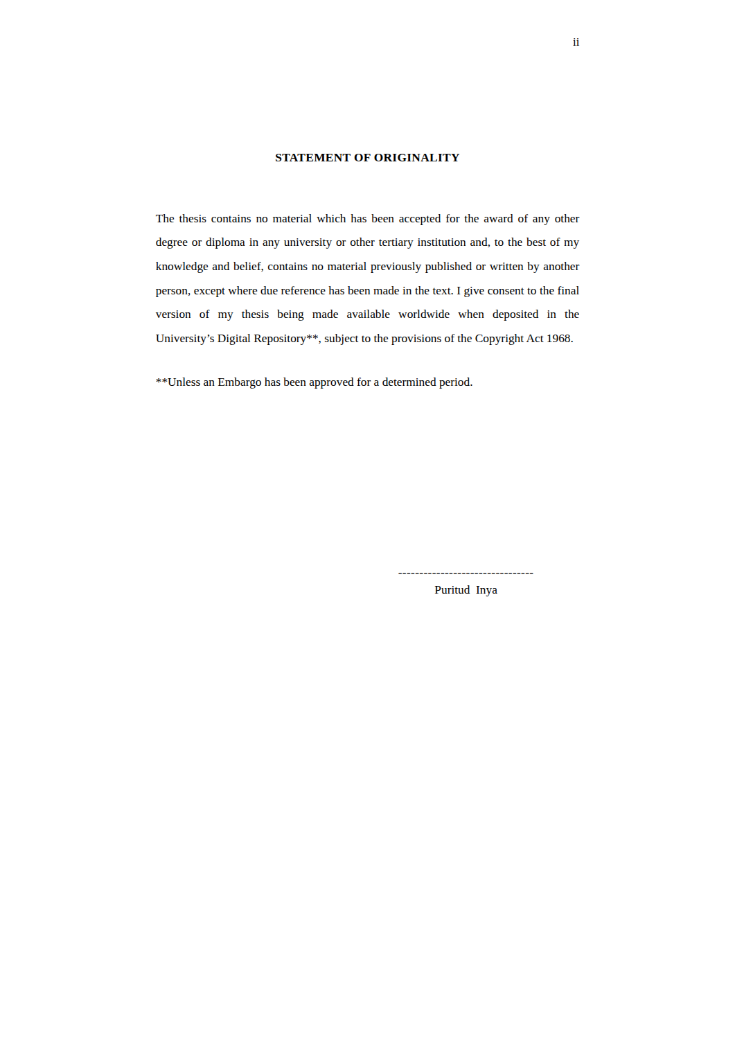ii
STATEMENT OF ORIGINALITY
The thesis contains no material which has been accepted for the award of any other degree or diploma in any university or other tertiary institution and, to the best of my knowledge and belief, contains no material previously published or written by another person, except where due reference has been made in the text. I give consent to the final version of my thesis being made available worldwide when deposited in the University’s Digital Repository**, subject to the provisions of the Copyright Act 1968.
**Unless an Embargo has been approved for a determined period.
-------------------------------- Puritud Inya